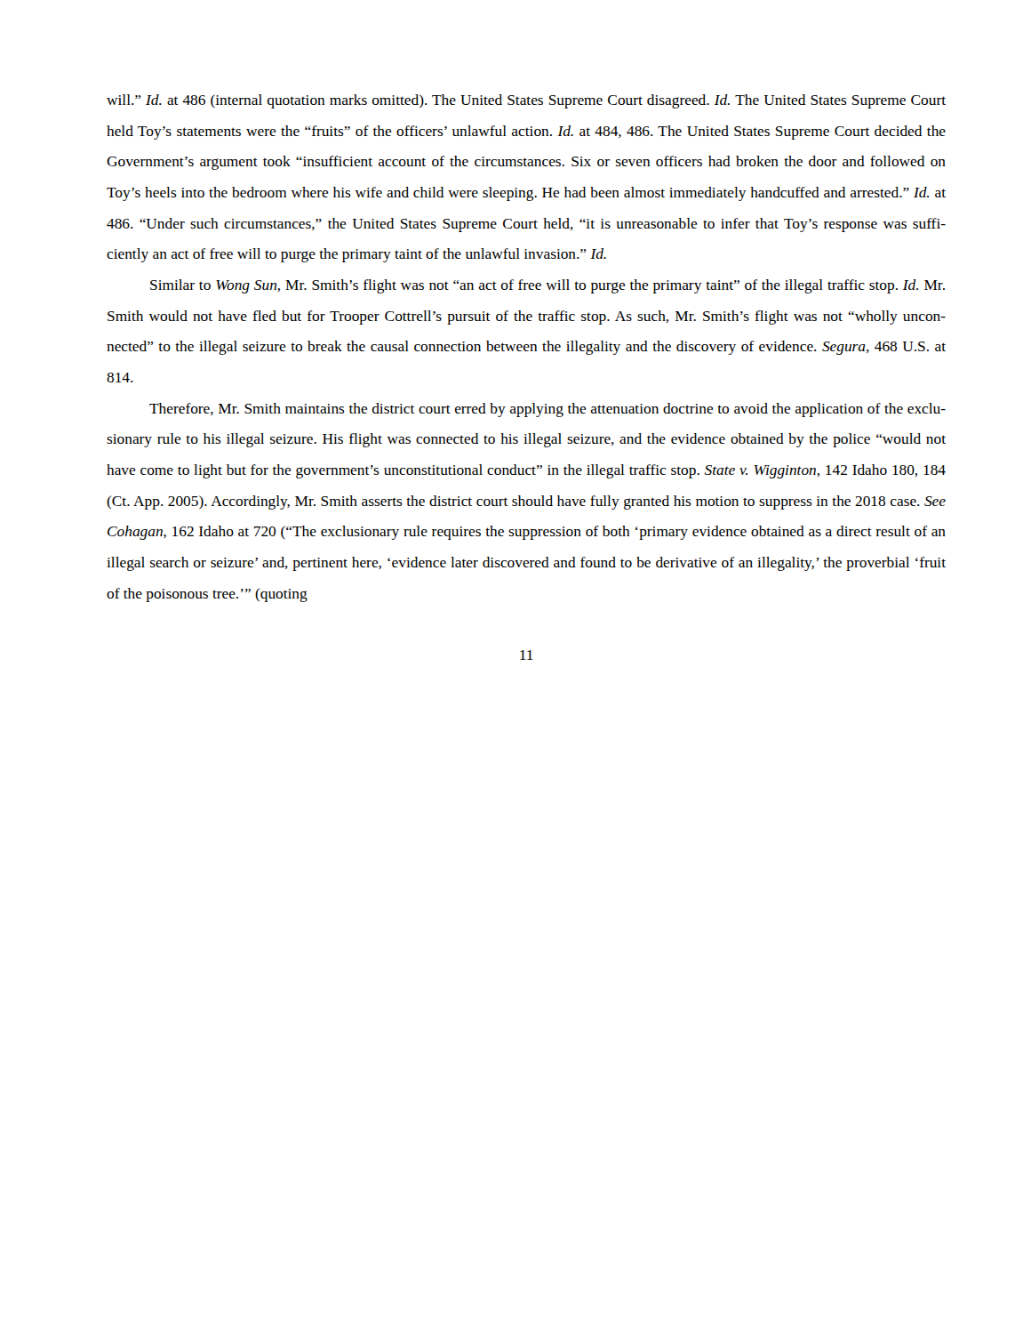will.” Id. at 486 (internal quotation marks omitted). The United States Supreme Court disagreed. Id. The United States Supreme Court held Toy’s statements were the “fruits” of the officers’ unlawful action. Id. at 484, 486. The United States Supreme Court decided the Government’s argument took “insufficient account of the circumstances. Six or seven officers had broken the door and followed on Toy’s heels into the bedroom where his wife and child were sleeping. He had been almost immediately handcuffed and arrested.” Id. at 486. “Under such circumstances,” the United States Supreme Court held, “it is unreasonable to infer that Toy’s response was sufficiently an act of free will to purge the primary taint of the unlawful invasion.” Id.
Similar to Wong Sun, Mr. Smith’s flight was not “an act of free will to purge the primary taint” of the illegal traffic stop. Id. Mr. Smith would not have fled but for Trooper Cottrell’s pursuit of the traffic stop. As such, Mr. Smith’s flight was not “wholly unconnected” to the illegal seizure to break the causal connection between the illegality and the discovery of evidence. Segura, 468 U.S. at 814.
Therefore, Mr. Smith maintains the district court erred by applying the attenuation doctrine to avoid the application of the exclusionary rule to his illegal seizure. His flight was connected to his illegal seizure, and the evidence obtained by the police “would not have come to light but for the government’s unconstitutional conduct” in the illegal traffic stop. State v. Wigginton, 142 Idaho 180, 184 (Ct. App. 2005). Accordingly, Mr. Smith asserts the district court should have fully granted his motion to suppress in the 2018 case. See Cohagan, 162 Idaho at 720 (“The exclusionary rule requires the suppression of both ‘primary evidence obtained as a direct result of an illegal search or seizure’ and, pertinent here, ‘evidence later discovered and found to be derivative of an illegality,’ the proverbial ‘fruit of the poisonous tree.’” (quoting
11